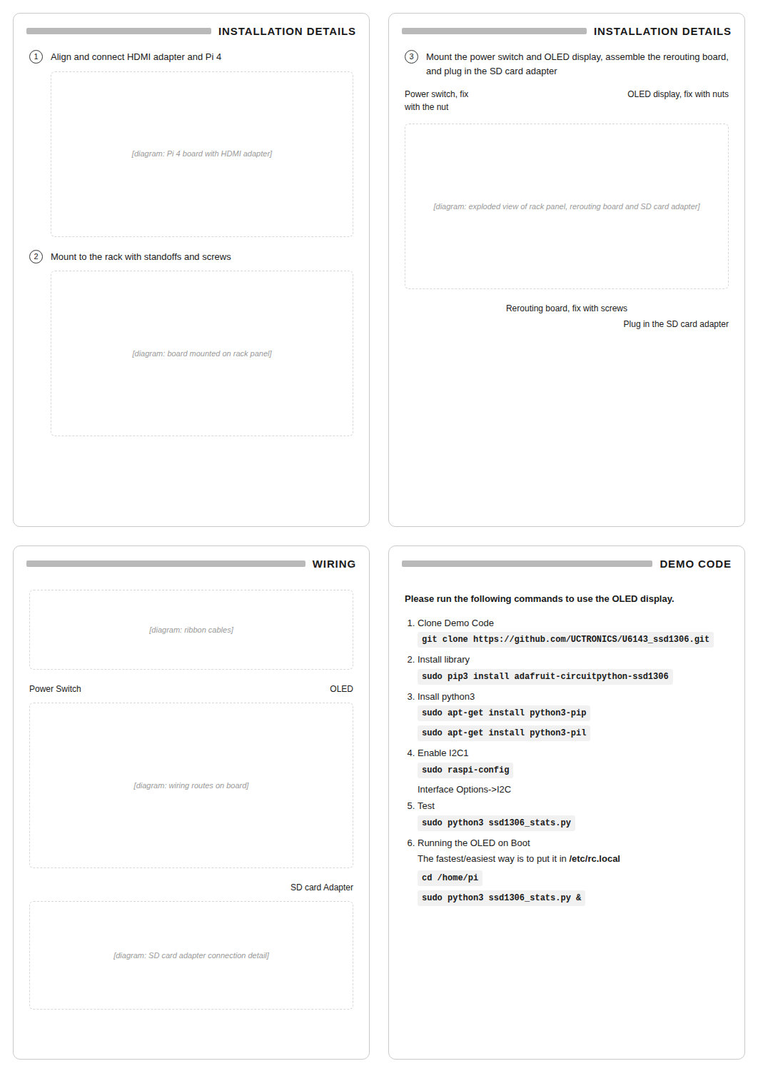INSTALLATION DETAILS
Align and connect HDMI adapter and Pi 4
[diagram: Pi 4 board with HDMI adapter]
Mount to the rack with standoffs and screws
[diagram: board mounted on rack panel]
INSTALLATION DETAILS
Mount the power switch and OLED display, assemble the rerouting board, and plug in the SD card adapter
Power switch, fix
with the nut OLED display, fix with nuts
[diagram: exploded view of rack panel, rerouting board and SD card adapter]
Rerouting board, fix with screws
Plug in the SD card adapter
WIRING
[diagram: ribbon cables]
Power Switch OLED
[diagram: wiring routes on board]
SD card Adapter
[diagram: SD card adapter connection detail]
DEMO CODE
Please run the following commands to use the OLED display.
Clone Demo Code
git clone https://github.com/UCTRONICS/U6143_ssd1306.git
Install library
sudo pip3 install adafruit-circuitpython-ssd1306
Insall python3
sudo apt-get install python3-pip
sudo apt-get install python3-pil
Enable I2C1
sudo raspi-config
Interface Options->I2C
Test
sudo python3 ssd1306_stats.py
Running the OLED on Boot
The fastest/easiest way is to put it in /etc/rc.local
cd /home/pi
sudo python3 ssd1306_stats.py &